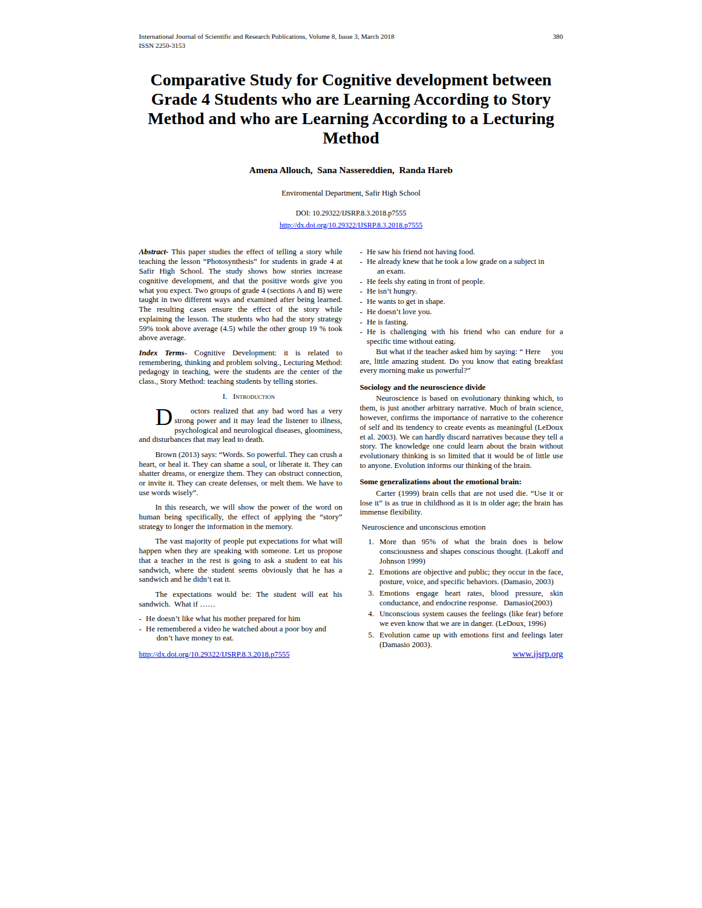International Journal of Scientific and Research Publications, Volume 8, Issue 3, March 2018
ISSN 2250-3153 380
Comparative Study for Cognitive development between Grade 4 Students who are Learning According to Story Method and who are Learning According to a Lecturing Method
Amena Allouch, Sana Nassereddien, Randa Hareb
Enviromental Department, Safir High School
DOI: 10.29322/IJSRP.8.3.2018.p7555
http://dx.doi.org/10.29322/IJSRP.8.3.2018.p7555
Abstract- This paper studies the effect of telling a story while teaching the lesson “Photosynthesis” for students in grade 4 at Safir High School. The study shows how stories increase cognitive development, and that the positive words give you what you expect. Two groups of grade 4 (sections A and B) were taught in two different ways and examined after being learned. The resulting cases ensure the effect of the story while explaining the lesson. The students who had the story strategy 59% took above average (4.5) while the other group 19 % took above average.
Index Terms- Cognitive Development: it is related to remembering, thinking and problem solving., Lecturing Method: pedagogy in teaching, were the students are the center of the class., Story Method: teaching students by telling stories.
I. Introduction
Doctors realized that any bad word has a very strong power and it may lead the listener to illness, psychological and neurological diseases, gloominess, and disturbances that may lead to death.
Brown (2013) says: “Words. So powerful. They can crush a heart, or heal it. They can shame a soul, or liberate it. They can shatter dreams, or energize them. They can obstruct connection, or invite it. They can create defenses, or melt them. We have to use words wisely”.
In this research, we will show the power of the word on human being specifically, the effect of applying the “story” strategy to longer the information in the memory.
The vast majority of people put expectations for what will happen when they are speaking with someone. Let us propose that a teacher in the rest is going to ask a student to eat his sandwich, where the student seems obviously that he has a sandwich and he didn’t eat it.
The expectations would be: The student will eat his sandwich. What if ……
He doesn’t like what his mother prepared for him
He remembered a video he watched about a poor boy and don’t have money to eat.
He saw his friend not having food.
He already knew that he took a low grade on a subject in an exam.
He feels shy eating in front of people.
He isn’t hungry.
He wants to get in shape.
He doesn’t love you.
He is fasting.
He is challenging with his friend who can endure for a specific time without eating.
But what if the teacher asked him by saying: “ Here you are, little amazing student. Do you know that eating breakfast every morning make us powerful?”
Sociology and the neuroscience divide
Neuroscience is based on evolutionary thinking which, to them, is just another arbitrary narrative. Much of brain science, however, confirms the importance of narrative to the coherence of self and its tendency to create events as meaningful (LeDoux et al. 2003). We can hardly discard narratives because they tell a story. The knowledge one could learn about the brain without evolutionary thinking is so limited that it would be of little use to anyone. Evolution informs our thinking of the brain.
Some generalizations about the emotional brain:
Carter (1999) brain cells that are not used die. “Use it or lose it” is as true in childhood as it is in older age; the brain has immense flexibility.
Neuroscience and unconscious emotion
More than 95% of what the brain does is below consciousness and shapes conscious thought. (Lakoff and Johnson 1999)
Emotions are objective and public; they occur in the face, posture, voice, and specific behaviors. (Damasio, 2003)
Emotions engage heart rates, blood pressure, skin conductance, and endocrine response. Damasio(2003)
Unconscious system causes the feelings (like fear) before we even know that we are in danger. (LeDoux, 1996)
Evolution came up with emotions first and feelings later (Damasio 2003).
http://dx.doi.org/10.29322/IJSRP.8.3.2018.p7555 www.ijsrp.org